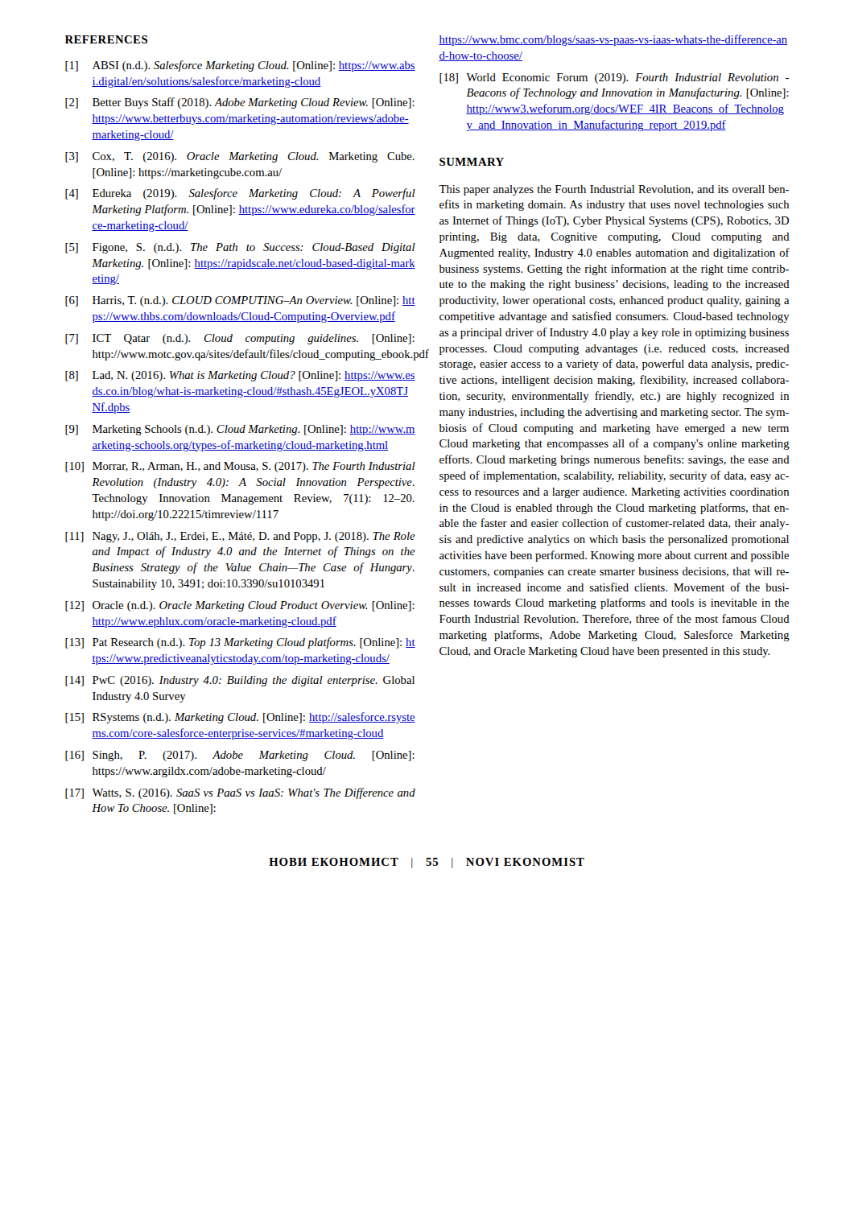REFERENCES
[1] ABSI (n.d.). Salesforce Marketing Cloud. [Online]: https://www.absi.digital/en/solutions/salesforce/marketing-cloud
[2] Better Buys Staff (2018). Adobe Marketing Cloud Review. [Online]: https://www.betterbuys.com/marketing-automation/reviews/adobe-marketing-cloud/
[3] Cox, T. (2016). Oracle Marketing Cloud. Marketing Cube. [Online]: https://marketingcube.com.au/
[4] Edureka (2019). Salesforce Marketing Cloud: A Powerful Marketing Platform. [Online]: https://www.edureka.co/blog/salesforce-marketing-cloud/
[5] Figone, S. (n.d.). The Path to Success: Cloud-Based Digital Marketing. [Online]: https://rapidscale.net/cloud-based-digital-marketing/
[6] Harris, T. (n.d.). CLOUD COMPUTING–An Overview. [Online]: https://www.thbs.com/downloads/Cloud-Computing-Overview.pdf
[7] ICT Qatar (n.d.). Cloud computing guidelines. [Online]: http://www.motc.gov.qa/sites/default/files/cloud_computing_ebook.pdf
[8] Lad, N. (2016). What is Marketing Cloud? [Online]: https://www.esds.co.in/blog/what-is-marketing-cloud/#sthash.45EgJEOL.yX08TJNf.dpbs
[9] Marketing Schools (n.d.). Cloud Marketing. [Online]: http://www.marketing-schools.org/types-of-marketing/cloud-marketing.html
[10] Morrar, R., Arman, H., and Mousa, S. (2017). The Fourth Industrial Revolution (Industry 4.0): A Social Innovation Perspective. Technology Innovation Management Review, 7(11): 12–20. http://doi.org/10.22215/timreview/1117
[11] Nagy, J., Oláh, J., Erdei, E., Máté, D. and Popp, J. (2018). The Role and Impact of Industry 4.0 and the Internet of Things on the Business Strategy of the Value Chain—The Case of Hungary. Sustainability 10, 3491; doi:10.3390/su10103491
[12] Oracle (n.d.). Oracle Marketing Cloud Product Overview. [Online]: http://www.ephlux.com/oracle-marketing-cloud.pdf
[13] Pat Research (n.d.). Top 13 Marketing Cloud platforms. [Online]: https://www.predictiveanalyticstoday.com/top-marketing-clouds/
[14] PwC (2016). Industry 4.0: Building the digital enterprise. Global Industry 4.0 Survey
[15] RSystems (n.d.). Marketing Cloud. [Online]: http://salesforce.rsystems.com/core-salesforce-enterprise-services/#marketing-cloud
[16] Singh, P. (2017). Adobe Marketing Cloud. [Online]: https://www.argildx.com/adobe-marketing-cloud/
[17] Watts, S. (2016). SaaS vs PaaS vs IaaS: What's The Difference and How To Choose. [Online]:
https://www.bmc.com/blogs/saas-vs-paas-vs-iaas-whats-the-difference-and-how-to-choose/
[18] World Economic Forum (2019). Fourth Industrial Revolution - Beacons of Technology and Innovation in Manufacturing. [Online]: http://www3.weforum.org/docs/WEF_4IR_Beacons_of_Technology_and_Innovation_in_Manufacturing_report_2019.pdf
SUMMARY
This paper analyzes the Fourth Industrial Revolution, and its overall benefits in marketing domain. As industry that uses novel technologies such as Internet of Things (IoT), Cyber Physical Systems (CPS), Robotics, 3D printing, Big data, Cognitive computing, Cloud computing and Augmented reality, Industry 4.0 enables automation and digitalization of business systems. Getting the right information at the right time contribute to the making the right business’ decisions, leading to the increased productivity, lower operational costs, enhanced product quality, gaining a competitive advantage and satisfied consumers. Cloud-based technology as a principal driver of Industry 4.0 play a key role in optimizing business processes. Cloud computing advantages (i.e. reduced costs, increased storage, easier access to a variety of data, powerful data analysis, predictive actions, intelligent decision making, flexibility, increased collaboration, security, environmentally friendly, etc.) are highly recognized in many industries, including the advertising and marketing sector. The symbiosis of Cloud computing and marketing have emerged a new term Cloud marketing that encompasses all of a company's online marketing efforts. Cloud marketing brings numerous benefits: savings, the ease and speed of implementation, scalability, reliability, security of data, easy access to resources and a larger audience. Marketing activities coordination in the Cloud is enabled through the Cloud marketing platforms, that enable the faster and easier collection of customer-related data, their analysis and predictive analytics on which basis the personalized promotional activities have been performed. Knowing more about current and possible customers, companies can create smarter business decisions, that will result in increased income and satisfied clients. Movement of the businesses towards Cloud marketing platforms and tools is inevitable in the Fourth Industrial Revolution. Therefore, three of the most famous Cloud marketing platforms, Adobe Marketing Cloud, Salesforce Marketing Cloud, and Oracle Marketing Cloud have been presented in this study.
НОВИ ЕКОНОМИСТ | 55 | NOVI EKONOMIST